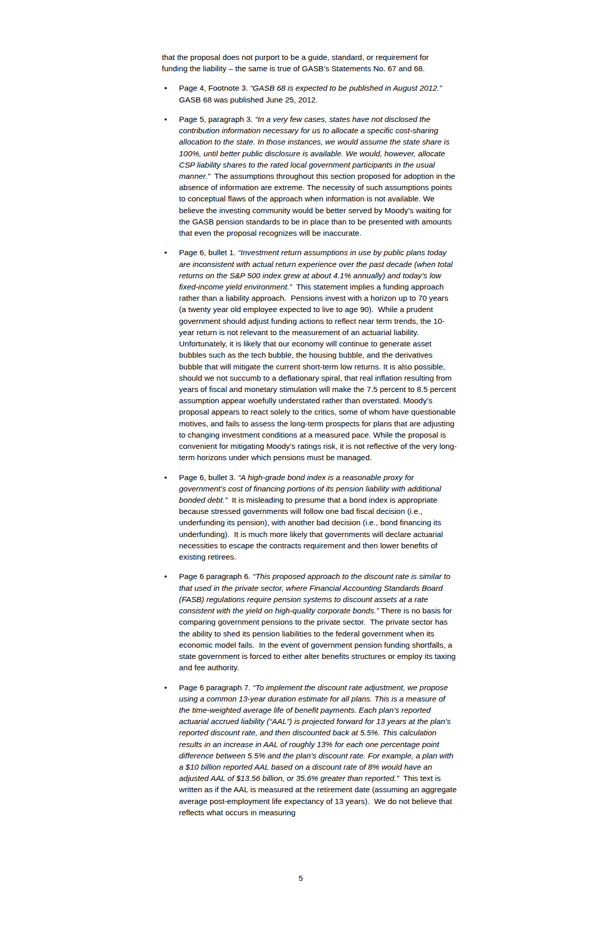that the proposal does not purport to be a guide, standard, or requirement for funding the liability – the same is true of GASB’s Statements No. 67 and 68.
Page 4, Footnote 3. “GASB 68 is expected to be published in August 2012.” GASB 68 was published June 25, 2012.
Page 5, paragraph 3. “In a very few cases, states have not disclosed the contribution information necessary for us to allocate a specific cost-sharing allocation to the state. In those instances, we would assume the state share is 100%, until better public disclosure is available. We would, however, allocate CSP liability shares to the rated local government participants in the usual manner.” The assumptions throughout this section proposed for adoption in the absence of information are extreme. The necessity of such assumptions points to conceptual flaws of the approach when information is not available. We believe the investing community would be better served by Moody’s waiting for the GASB pension standards to be in place than to be presented with amounts that even the proposal recognizes will be inaccurate.
Page 6, bullet 1. “Investment return assumptions in use by public plans today are inconsistent with actual return experience over the past decade (when total returns on the S&P 500 index grew at about 4.1% annually) and today’s low fixed-income yield environment.” This statement implies a funding approach rather than a liability approach. Pensions invest with a horizon up to 70 years (a twenty year old employee expected to live to age 90). While a prudent government should adjust funding actions to reflect near term trends, the 10-year return is not relevant to the measurement of an actuarial liability. Unfortunately, it is likely that our economy will continue to generate asset bubbles such as the tech bubble, the housing bubble, and the derivatives bubble that will mitigate the current short-term low returns. It is also possible, should we not succumb to a deflationary spiral, that real inflation resulting from years of fiscal and monetary stimulation will make the 7.5 percent to 8.5 percent assumption appear woefully understated rather than overstated. Moody’s proposal appears to react solely to the critics, some of whom have questionable motives, and fails to assess the long-term prospects for plans that are adjusting to changing investment conditions at a measured pace. While the proposal is convenient for mitigating Moody’s ratings risk, it is not reflective of the very long-term horizons under which pensions must be managed.
Page 6, bullet 3. “A high-grade bond index is a reasonable proxy for government’s cost of financing portions of its pension liability with additional bonded debt.” It is misleading to presume that a bond index is appropriate because stressed governments will follow one bad fiscal decision (i.e., underfunding its pension), with another bad decision (i.e., bond financing its underfunding). It is much more likely that governments will declare actuarial necessities to escape the contracts requirement and then lower benefits of existing retirees.
Page 6 paragraph 6. “This proposed approach to the discount rate is similar to that used in the private sector, where Financial Accounting Standards Board (FASB) regulations require pension systems to discount assets at a rate consistent with the yield on high-quality corporate bonds.” There is no basis for comparing government pensions to the private sector. The private sector has the ability to shed its pension liabilities to the federal government when its economic model fails. In the event of government pension funding shortfalls, a state government is forced to either alter benefits structures or employ its taxing and fee authority.
Page 6 paragraph 7. “To implement the discount rate adjustment, we propose using a common 13-year duration estimate for all plans. This is a measure of the time-weighted average life of benefit payments. Each plan’s reported actuarial accrued liability (“AAL”) is projected forward for 13 years at the plan’s reported discount rate, and then discounted back at 5.5%. This calculation results in an increase in AAL of roughly 13% for each one percentage point difference between 5.5% and the plan’s discount rate. For example, a plan with a $10 billion reported AAL based on a discount rate of 8% would have an adjusted AAL of $13.56 billion, or 35.6% greater than reported.” This text is written as if the AAL is measured at the retirement date (assuming an aggregate average post-employment life expectancy of 13 years). We do not believe that reflects what occurs in measuring
5